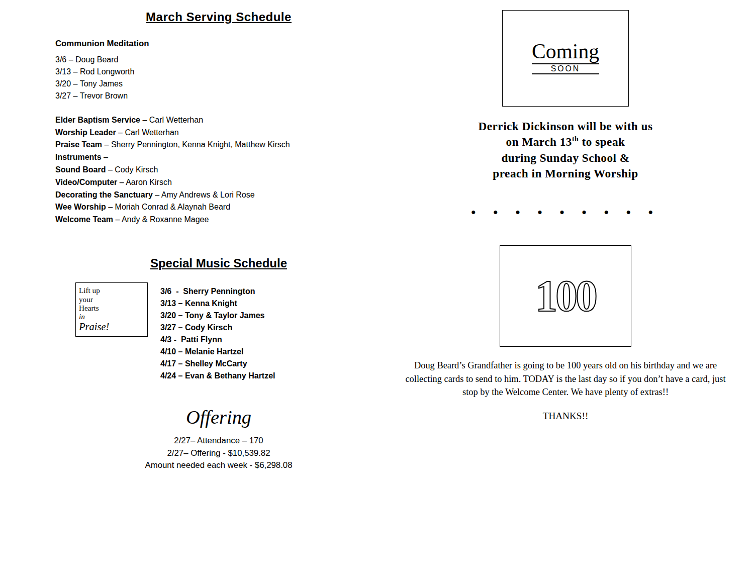March Serving Schedule
Communion Meditation
3/6 – Doug Beard
3/13 – Rod Longworth
3/20 – Tony James
3/27 – Trevor Brown
Elder Baptism Service – Carl Wetterhan
Worship Leader – Carl Wetterhan
Praise Team – Sherry Pennington, Kenna Knight, Matthew Kirsch
Instruments –
Sound Board – Cody Kirsch
Video/Computer – Aaron Kirsch
Decorating the Sanctuary – Amy Andrews & Lori Rose
Wee Worship – Moriah Conrad & Alaynah Beard
Welcome Team – Andy & Roxanne Magee
Special Music Schedule
Lift up
your
Hearts
in
Praise!
3/6 - Sherry Pennington
3/13 – Kenna Knight
3/20 – Tony & Taylor James
3/27 – Cody Kirsch
4/3 - Patti Flynn
4/10 – Melanie Hartzel
4/17 – Shelley McCarty
4/24 – Evan & Bethany Hartzel
Offering
2/27– Attendance – 170
2/27– Offering - $10,539.82
Amount needed each week - $6,298.08
Coming SOON
Derrick Dickinson will be with us
on March 13th to speak
during Sunday School &
preach in Morning Worship
• • • • • • • • •
100
Doug Beard’s Grandfather is going to be 100 years old on his birthday and we are collecting cards to send to him. TODAY is the last day so if you don’t have a card, just stop by the Welcome Center. We have plenty of extras!!
THANKS!!